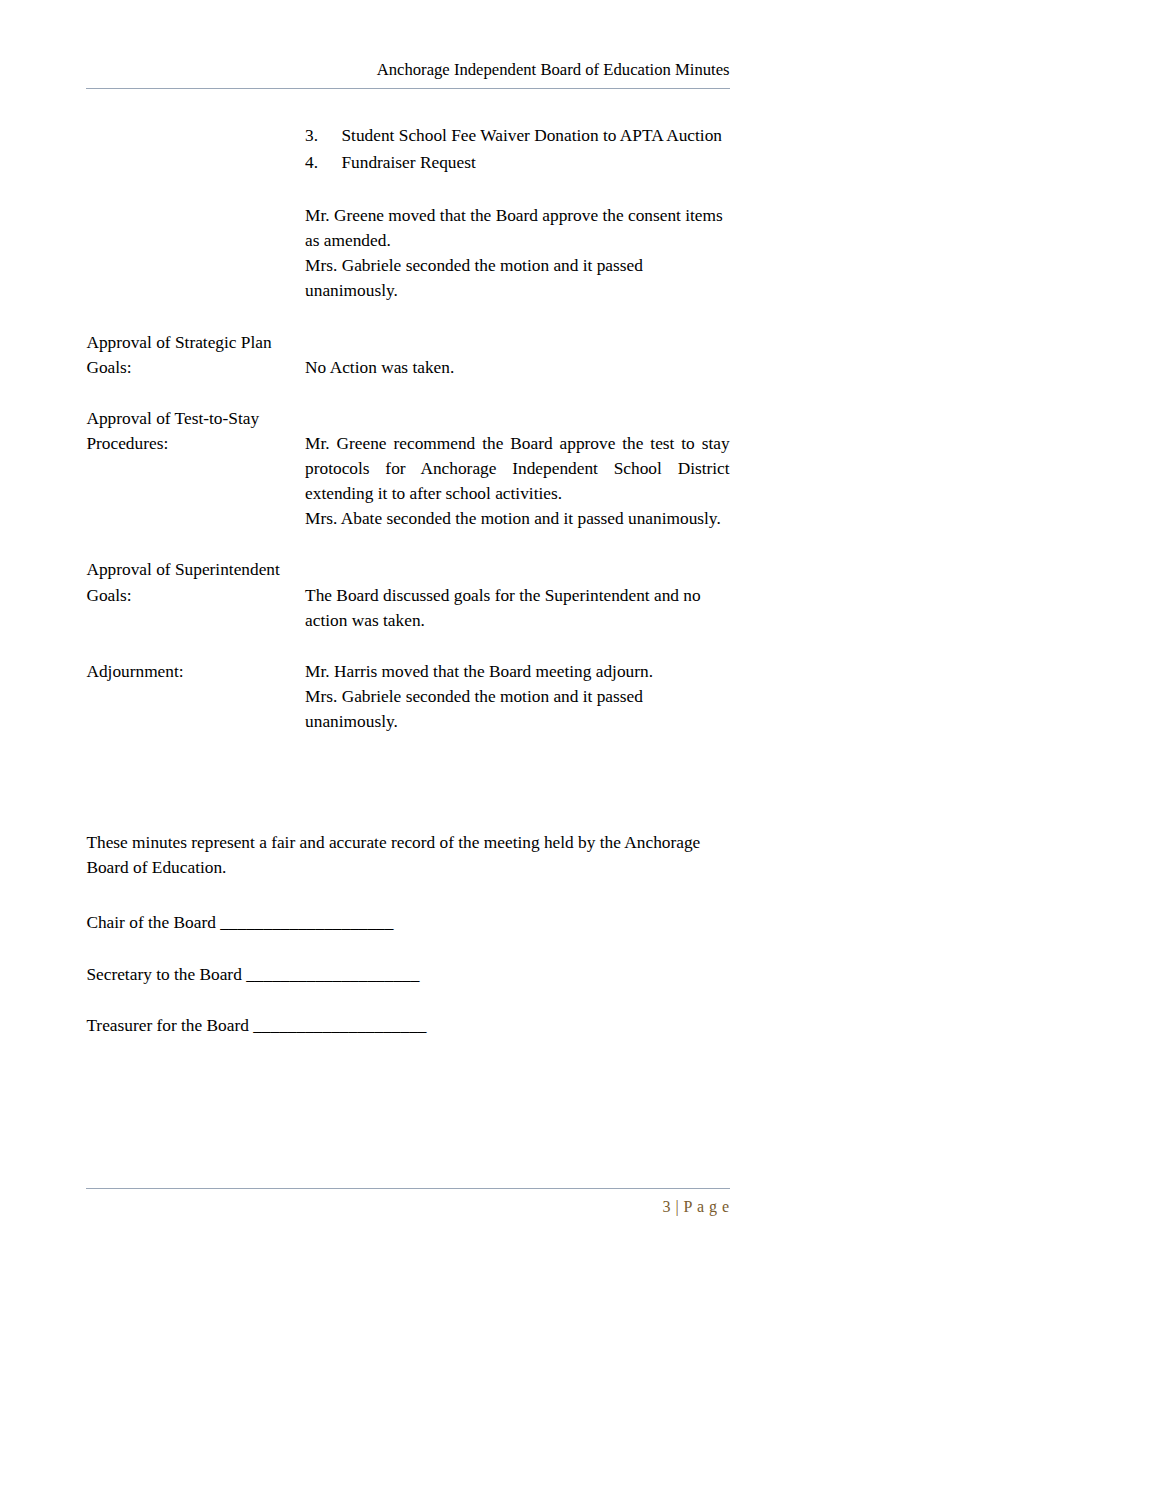Anchorage Independent Board of Education Minutes
| | 3. Student School Fee Waiver Donation to APTA Auction 4. Fundraiser Request |
| | Mr. Greene moved that the Board approve the consent items as amended. Mrs. Gabriele seconded the motion and it passed unanimously. |
| Approval of Strategic Plan Goals: | No Action was taken. |
| Approval of Test-to-Stay Procedures: | Mr. Greene recommend the Board approve the test to stay protocols for Anchorage Independent School District extending it to after school activities. Mrs. Abate seconded the motion and it passed unanimously. |
| Approval of Superintendent Goals: | The Board discussed goals for the Superintendent and no action was taken. |
| Adjournment: | Mr. Harris moved that the Board meeting adjourn. Mrs. Gabriele seconded the motion and it passed unanimously. |
These minutes represent a fair and accurate record of the meeting held by the Anchorage Board of Education.
Chair of the Board ____________________
Secretary to the Board ____________________
Treasurer for the Board ____________________
3 | P a g e